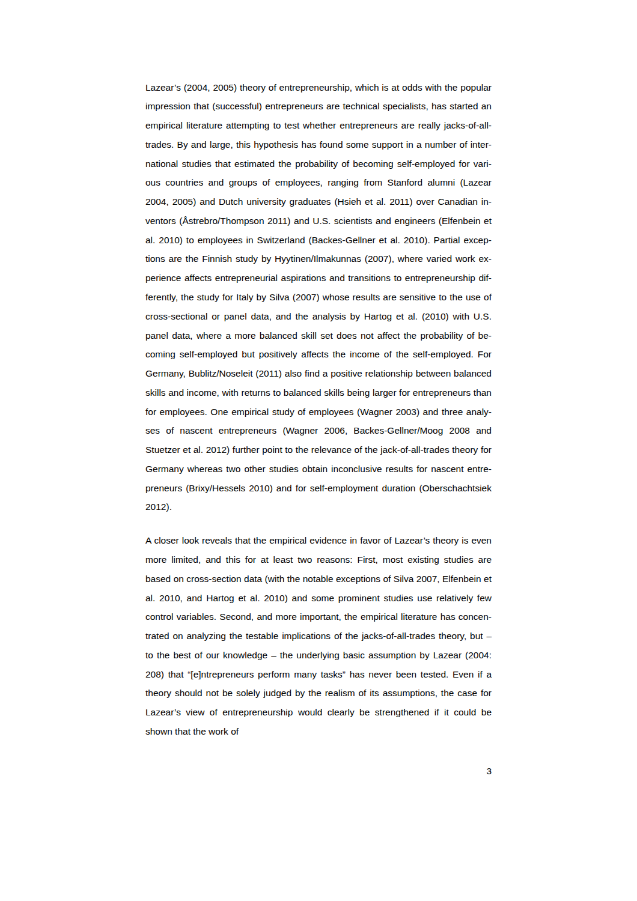Lazear’s (2004, 2005) theory of entrepreneurship, which is at odds with the popular impression that (successful) entrepreneurs are technical specialists, has started an empirical literature attempting to test whether entrepreneurs are really jacks-of-all-trades. By and large, this hypothesis has found some support in a number of international studies that estimated the probability of becoming self-employed for various countries and groups of employees, ranging from Stanford alumni (Lazear 2004, 2005) and Dutch university graduates (Hsieh et al. 2011) over Canadian inventors (Åstrebro/Thompson 2011) and U.S. scientists and engineers (Elfenbein et al. 2010) to employees in Switzerland (Backes-Gellner et al. 2010). Partial exceptions are the Finnish study by Hyytinen/Ilmakunnas (2007), where varied work experience affects entrepreneurial aspirations and transitions to entrepreneurship differently, the study for Italy by Silva (2007) whose results are sensitive to the use of cross-sectional or panel data, and the analysis by Hartog et al. (2010) with U.S. panel data, where a more balanced skill set does not affect the probability of becoming self-employed but positively affects the income of the self-employed. For Germany, Bublitz/Noseleit (2011) also find a positive relationship between balanced skills and income, with returns to balanced skills being larger for entrepreneurs than for employees. One empirical study of employees (Wagner 2003) and three analyses of nascent entrepreneurs (Wagner 2006, Backes-Gellner/Moog 2008 and Stuetzer et al. 2012) further point to the relevance of the jack-of-all-trades theory for Germany whereas two other studies obtain inconclusive results for nascent entrepreneurs (Brixy/Hessels 2010) and for self-employment duration (Oberschachtsiek 2012).
A closer look reveals that the empirical evidence in favor of Lazear’s theory is even more limited, and this for at least two reasons: First, most existing studies are based on cross-section data (with the notable exceptions of Silva 2007, Elfenbein et al. 2010, and Hartog et al. 2010) and some prominent studies use relatively few control variables. Second, and more important, the empirical literature has concentrated on analyzing the testable implications of the jacks-of-all-trades theory, but – to the best of our knowledge – the underlying basic assumption by Lazear (2004: 208) that “[e]ntrepreneurs perform many tasks” has never been tested. Even if a theory should not be solely judged by the realism of its assumptions, the case for Lazear’s view of entrepreneurship would clearly be strengthened if it could be shown that the work of
3